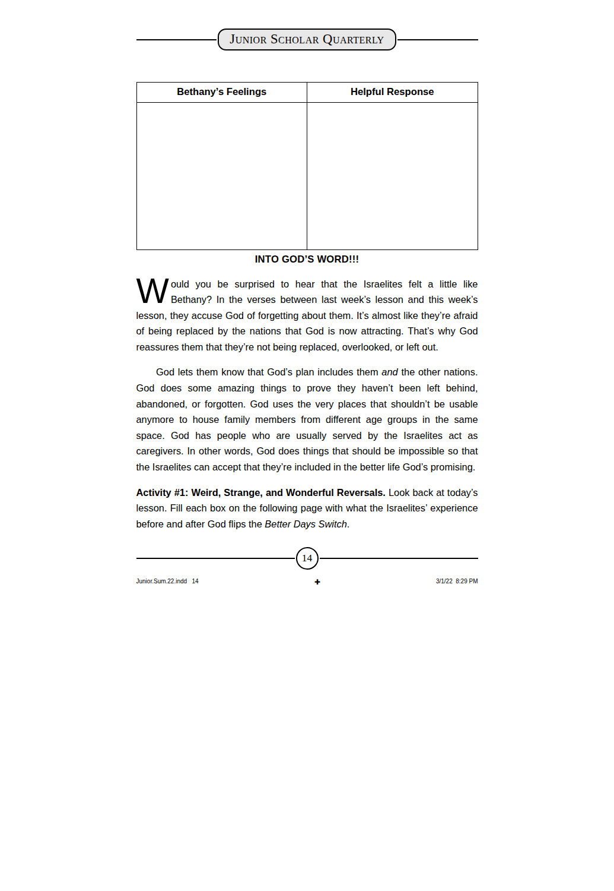Junior Scholar Quarterly
| Bethany’s Feelings | Helpful Response |
| --- | --- |
INTO GOD’S WORD!!!
Would you be surprised to hear that the Israelites felt a little like Bethany? In the verses between last week’s lesson and this week’s lesson, they accuse God of forgetting about them. It’s almost like they’re afraid of being replaced by the nations that God is now attracting. That’s why God reassures them that they’re not being replaced, overlooked, or left out.
God lets them know that God’s plan includes them and the other nations. God does some amazing things to prove they haven’t been left behind, abandoned, or forgotten. God uses the very places that shouldn’t be usable anymore to house family members from different age groups in the same space. God has people who are usually served by the Israelites act as caregivers. In other words, God does things that should be impossible so that the Israelites can accept that they’re included in the better life God’s promising.
Activity #1: Weird, Strange, and Wonderful Reversals. Look back at today’s lesson. Fill each box on the following page with what the Israelites’ experience before and after God flips the Better Days Switch.
14
Junior.Sum.22.indd 14 ✚ 3/1/22 8:29 PM